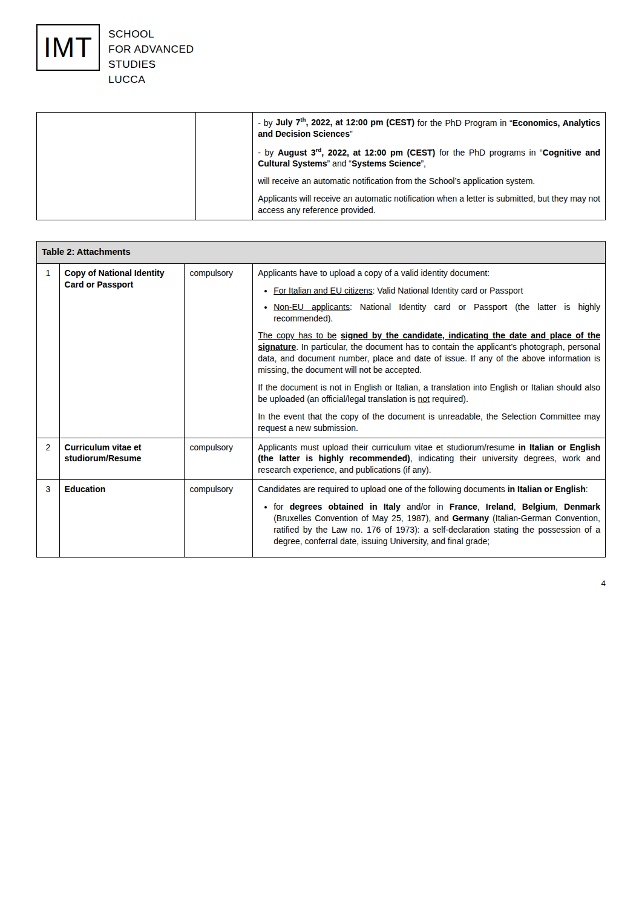IMT
SCHOOL
FOR ADVANCED
STUDIES
LUCCA
| | | - by July 7 th , 2022, at 12:00 pm (CEST) for the PhD Program in “ Economics, Analytics and Decision Sciences ” - by August 3 rd , 2022, at 12:00 pm (CEST) for the PhD programs in “ Cognitive and Cultural Systems ” and “ Systems Science ”, will receive an automatic notification from the School’s application system. Applicants will receive an automatic notification when a letter is submitted, but they may not access any reference provided. |
| Table 2: Attachments |
| 1 | Copy of National Identity Card or Passport | compulsory | Applicants have to upload a copy of a valid identity document: For Italian and EU citizens : Valid National Identity card or Passport Non-EU applicants : National Identity card or Passport (the latter is highly recommended). The copy has to be signed by the candidate, indicating the date and place of the signature . In particular, the document has to contain the applicant’s photograph, personal data, and document number, place and date of issue. If any of the above information is missing, the document will not be accepted. If the document is not in English or Italian, a translation into English or Italian should also be uploaded (an official/legal translation is not required). In the event that the copy of the document is unreadable, the Selection Committee may request a new submission. |
| 2 | Curriculum vitae et studiorum/Resume | compulsory | Applicants must upload their curriculum vitae et studiorum/resume in Italian or English (the latter is highly recommended) , indicating their university degrees, work and research experience, and publications (if any). |
| 3 | Education | compulsory | Candidates are required to upload one of the following documents in Italian or English : for degrees obtained in Italy and/or in France , Ireland , Belgium , Denmark (Bruxelles Convention of May 25, 1987), and Germany (Italian-German Convention, ratified by the Law no. 176 of 1973): a self-declaration stating the possession of a degree, conferral date, issuing University, and final grade; |
4